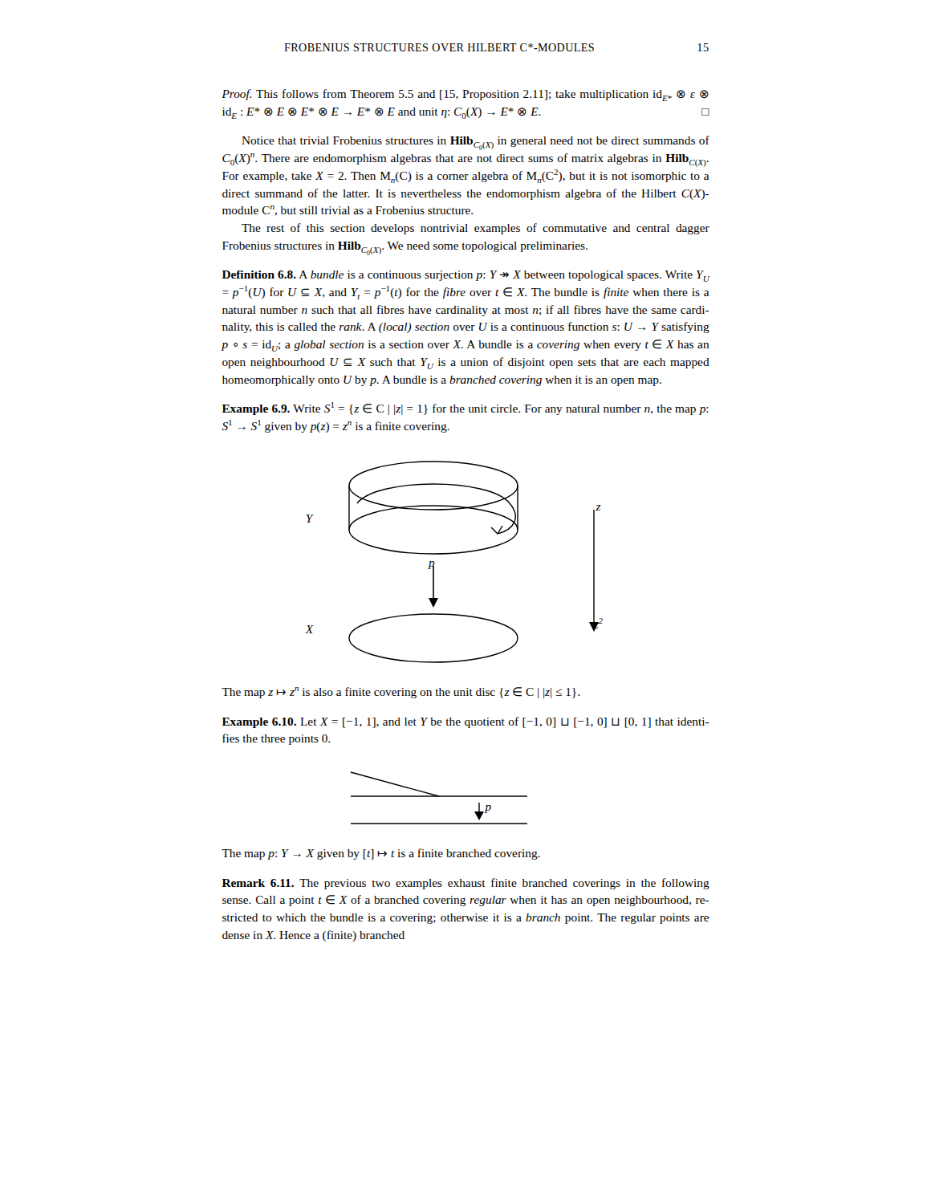FROBENIUS STRUCTURES OVER HILBERT C*-MODULES 15
Proof. This follows from Theorem 5.5 and [15, Proposition 2.11]; take multiplication idE* ⊗ ε ⊗ idE : E* ⊗ E ⊗ E* ⊗ E → E* ⊗ E and unit η: C0(X) → E* ⊗ E.□
Notice that trivial Frobenius structures in HilbC0(X) in general need not be direct summands of C0(X)n. There are endomorphism algebras that are not direct sums of matrix algebras in HilbC(X). For example, take X = 2. Then Mn(C) is a corner algebra of Mn(C2), but it is not isomorphic to a direct summand of the latter. It is nevertheless the endomorphism algebra of the Hilbert C(X)-module Cn, but still trivial as a Frobenius structure.
The rest of this section develops nontrivial examples of commutative and central dagger Frobenius structures in HilbC0(X). We need some topological preliminaries.
Definition 6.8. A bundle is a continuous surjection p: Y ↠ X between topological spaces. Write YU = p−1(U) for U ⊆ X, and Yt = p−1(t) for the fibre over t ∈ X. The bundle is finite when there is a natural number n such that all fibres have cardinality at most n; if all fibres have the same cardinality, this is called the rank. A (local) section over U is a continuous function s: U → Y satisfying p ∘ s = idU; a global section is a section over X. A bundle is a covering when every t ∈ X has an open neighbourhood U ⊆ X such that YU is a union of disjoint open sets that are each mapped homeomorphically onto U by p. A bundle is a branched covering when it is an open map.
Example 6.9. Write S1 = {z ∈ C | |z| = 1} for the unit circle. For any natural number n, the map p: S1 → S1 given by p(z) = zn is a finite covering.
Y X p z z2
The map z ↦ zn is also a finite covering on the unit disc {z ∈ C | |z| ≤ 1}.
Example 6.10. Let X = [−1, 1], and let Y be the quotient of [−1, 0] ⊔ [−1, 0] ⊔ [0, 1] that identifies the three points 0.
p
The map p: Y → X given by [t] ↦ t is a finite branched covering.
Remark 6.11. The previous two examples exhaust finite branched coverings in the following sense. Call a point t ∈ X of a branched covering regular when it has an open neighbourhood, restricted to which the bundle is a covering; otherwise it is a branch point. The regular points are dense in X. Hence a (finite) branched